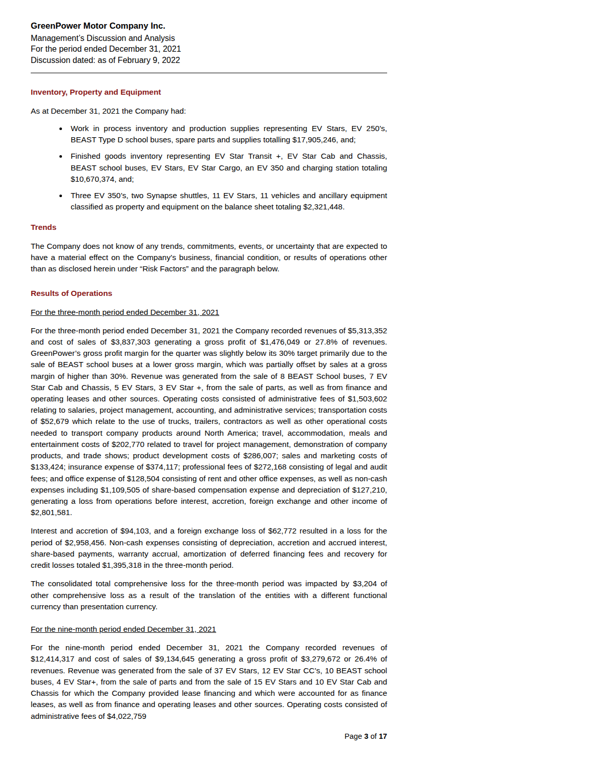GreenPower Motor Company Inc.
Management’s Discussion and Analysis
For the period ended December 31, 2021
Discussion dated: as of February 9, 2022
Inventory, Property and Equipment
As at December 31, 2021 the Company had:
Work in process inventory and production supplies representing EV Stars, EV 250’s, BEAST Type D school buses, spare parts and supplies totalling $17,905,246, and;
Finished goods inventory representing EV Star Transit +, EV Star Cab and Chassis, BEAST school buses, EV Stars, EV Star Cargo, an EV 350 and charging station totaling $10,670,374, and;
Three EV 350’s, two Synapse shuttles, 11 EV Stars, 11 vehicles and ancillary equipment classified as property and equipment on the balance sheet totaling $2,321,448.
Trends
The Company does not know of any trends, commitments, events, or uncertainty that are expected to have a material effect on the Company’s business, financial condition, or results of operations other than as disclosed herein under “Risk Factors” and the paragraph below.
Results of Operations
For the three-month period ended December 31, 2021
For the three-month period ended December 31, 2021 the Company recorded revenues of $5,313,352 and cost of sales of $3,837,303 generating a gross profit of $1,476,049 or 27.8% of revenues. GreenPower’s gross profit margin for the quarter was slightly below its 30% target primarily due to the sale of BEAST school buses at a lower gross margin, which was partially offset by sales at a gross margin of higher than 30%. Revenue was generated from the sale of 8 BEAST School buses, 7 EV Star Cab and Chassis, 5 EV Stars, 3 EV Star +, from the sale of parts, as well as from finance and operating leases and other sources. Operating costs consisted of administrative fees of $1,503,602 relating to salaries, project management, accounting, and administrative services; transportation costs of $52,679 which relate to the use of trucks, trailers, contractors as well as other operational costs needed to transport company products around North America; travel, accommodation, meals and entertainment costs of $202,770 related to travel for project management, demonstration of company products, and trade shows; product development costs of $286,007; sales and marketing costs of $133,424; insurance expense of $374,117; professional fees of $272,168 consisting of legal and audit fees; and office expense of $128,504 consisting of rent and other office expenses, as well as non-cash expenses including $1,109,505 of share-based compensation expense and depreciation of $127,210, generating a loss from operations before interest, accretion, foreign exchange and other income of $2,801,581.
Interest and accretion of $94,103, and a foreign exchange loss of $62,772 resulted in a loss for the period of $2,958,456. Non-cash expenses consisting of depreciation, accretion and accrued interest, share-based payments, warranty accrual, amortization of deferred financing fees and recovery for credit losses totaled $1,395,318 in the three-month period.
The consolidated total comprehensive loss for the three-month period was impacted by $3,204 of other comprehensive loss as a result of the translation of the entities with a different functional currency than presentation currency.
For the nine-month period ended December 31, 2021
For the nine-month period ended December 31, 2021 the Company recorded revenues of $12,414,317 and cost of sales of $9,134,645 generating a gross profit of $3,279,672 or 26.4% of revenues. Revenue was generated from the sale of 37 EV Stars, 12 EV Star CC’s, 10 BEAST school buses, 4 EV Star+, from the sale of parts and from the sale of 15 EV Stars and 10 EV Star Cab and Chassis for which the Company provided lease financing and which were accounted for as finance leases, as well as from finance and operating leases and other sources. Operating costs consisted of administrative fees of $4,022,759
Page 3 of 17